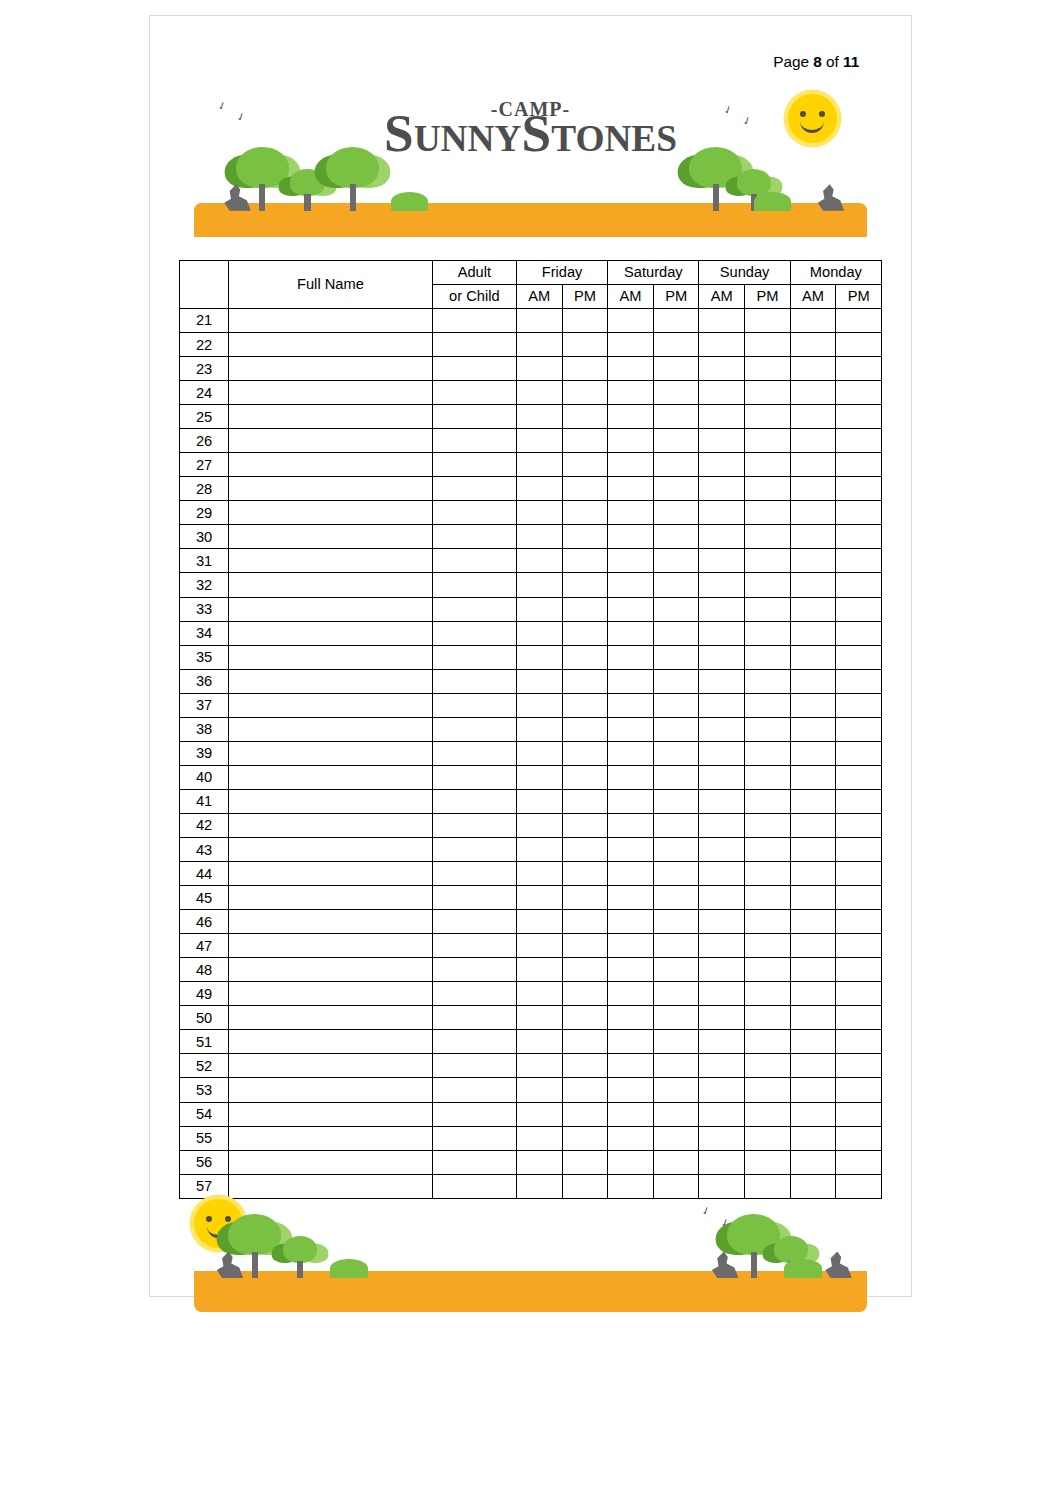Page 8 of 11
-CAMP- SUNNYSTONES
| | Full Name | Adult | Friday | Saturday | Sunday | Monday |
| --- | --- | --- | --- | --- | --- | --- |
| or Child | AM | PM | AM | PM | AM | PM | AM | PM |
| 21 | | | | | | | | | | |
| 22 | | | | | | | | | | |
| 23 | | | | | | | | | | |
| 24 | | | | | | | | | | |
| 25 | | | | | | | | | | |
| 26 | | | | | | | | | | |
| 27 | | | | | | | | | | |
| 28 | | | | | | | | | | |
| 29 | | | | | | | | | | |
| 30 | | | | | | | | | | |
| 31 | | | | | | | | | | |
| 32 | | | | | | | | | | |
| 33 | | | | | | | | | | |
| 34 | | | | | | | | | | |
| 35 | | | | | | | | | | |
| 36 | | | | | | | | | | |
| 37 | | | | | | | | | | |
| 38 | | | | | | | | | | |
| 39 | | | | | | | | | | |
| 40 | | | | | | | | | | |
| 41 | | | | | | | | | | |
| 42 | | | | | | | | | | |
| 43 | | | | | | | | | | |
| 44 | | | | | | | | | | |
| 45 | | | | | | | | | | |
| 46 | | | | | | | | | | |
| 47 | | | | | | | | | | |
| 48 | | | | | | | | | | |
| 49 | | | | | | | | | | |
| 50 | | | | | | | | | | |
| 51 | | | | | | | | | | |
| 52 | | | | | | | | | | |
| 53 | | | | | | | | | | |
| 54 | | | | | | | | | | |
| 55 | | | | | | | | | | |
| 56 | | | | | | | | | | |
| 57 | | | | | | | | | | |